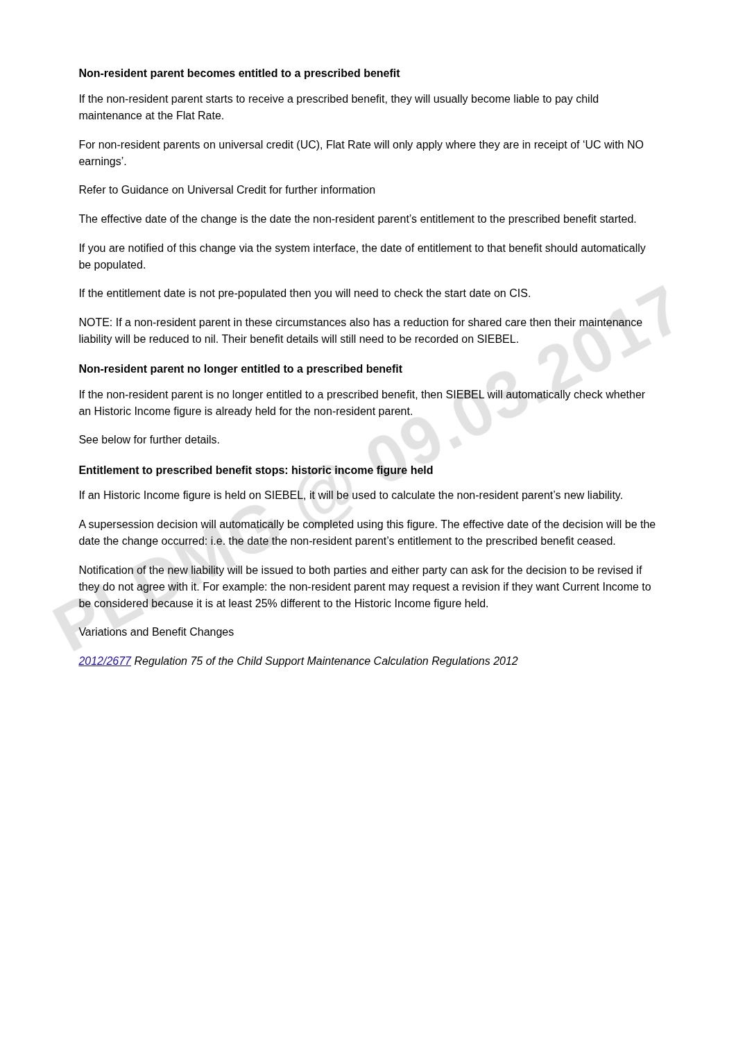PLDMG @ 09.03.2017
Non-resident parent becomes entitled to a prescribed benefit
If the non-resident parent starts to receive a prescribed benefit, they will usually become liable to pay child maintenance at the Flat Rate.
For non-resident parents on universal credit (UC), Flat Rate will only apply where they are in receipt of ‘UC with NO earnings’.
Refer to Guidance on Universal Credit for further information
The effective date of the change is the date the non-resident parent’s entitlement to the prescribed benefit started.
If you are notified of this change via the system interface, the date of entitlement to that benefit should automatically be populated.
If the entitlement date is not pre-populated then you will need to check the start date on CIS.
NOTE: If a non-resident parent in these circumstances also has a reduction for shared care then their maintenance liability will be reduced to nil. Their benefit details will still need to be recorded on SIEBEL.
Non-resident parent no longer entitled to a prescribed benefit
If the non-resident parent is no longer entitled to a prescribed benefit, then SIEBEL will automatically check whether an Historic Income figure is already held for the non-resident parent.
See below for further details.
Entitlement to prescribed benefit stops: historic income figure held
If an Historic Income figure is held on SIEBEL, it will be used to calculate the non-resident parent’s new liability.
A supersession decision will automatically be completed using this figure. The effective date of the decision will be the date the change occurred: i.e. the date the non-resident parent’s entitlement to the prescribed benefit ceased.
Notification of the new liability will be issued to both parties and either party can ask for the decision to be revised if they do not agree with it. For example: the non-resident parent may request a revision if they want Current Income to be considered because it is at least 25% different to the Historic Income figure held.
Variations and Benefit Changes
2012/2677 Regulation 75 of the Child Support Maintenance Calculation Regulations 2012